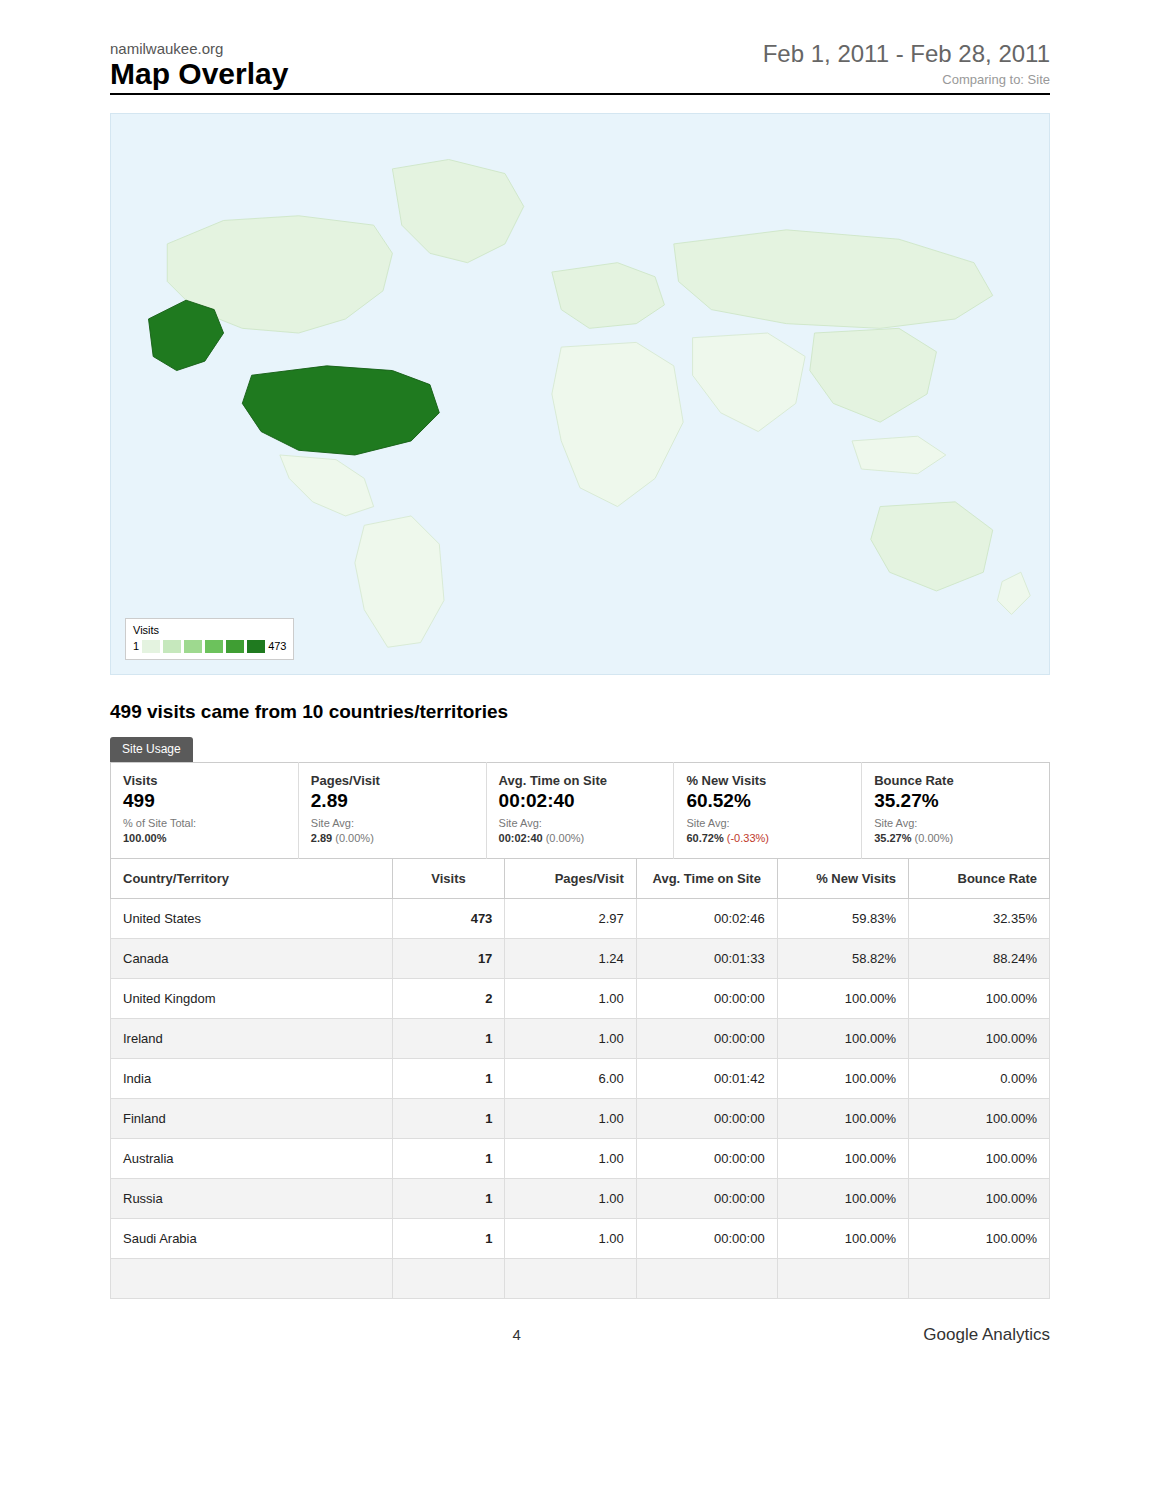namilwaukee.org
Map Overlay
Feb 1, 2011 - Feb 28, 2011
Comparing to: Site
Visits
1 473
499 visits came from 10 countries/territories
Site Usage
| Visits 499 % of Site Total: 100.00% | Pages/Visit 2.89 Site Avg: 2.89 (0.00%) | Avg. Time on Site 00:02:40 Site Avg: 00:02:40 (0.00%) | % New Visits 60.52% Site Avg: 60.72% (-0.33%) | Bounce Rate 35.27% Site Avg: 35.27% (0.00%) |
| Country/Territory | Visits | Pages/Visit | Avg. Time on Site | % New Visits | Bounce Rate |
| --- | --- | --- | --- | --- | --- |
| United States | 473 | 2.97 | 00:02:46 | 59.83% | 32.35% |
| Canada | 17 | 1.24 | 00:01:33 | 58.82% | 88.24% |
| United Kingdom | 2 | 1.00 | 00:00:00 | 100.00% | 100.00% |
| Ireland | 1 | 1.00 | 00:00:00 | 100.00% | 100.00% |
| India | 1 | 6.00 | 00:01:42 | 100.00% | 0.00% |
| Finland | 1 | 1.00 | 00:00:00 | 100.00% | 100.00% |
| Australia | 1 | 1.00 | 00:00:00 | 100.00% | 100.00% |
| Russia | 1 | 1.00 | 00:00:00 | 100.00% | 100.00% |
| Saudi Arabia | 1 | 1.00 | 00:00:00 | 100.00% | 100.00% |
4 Google Analytics